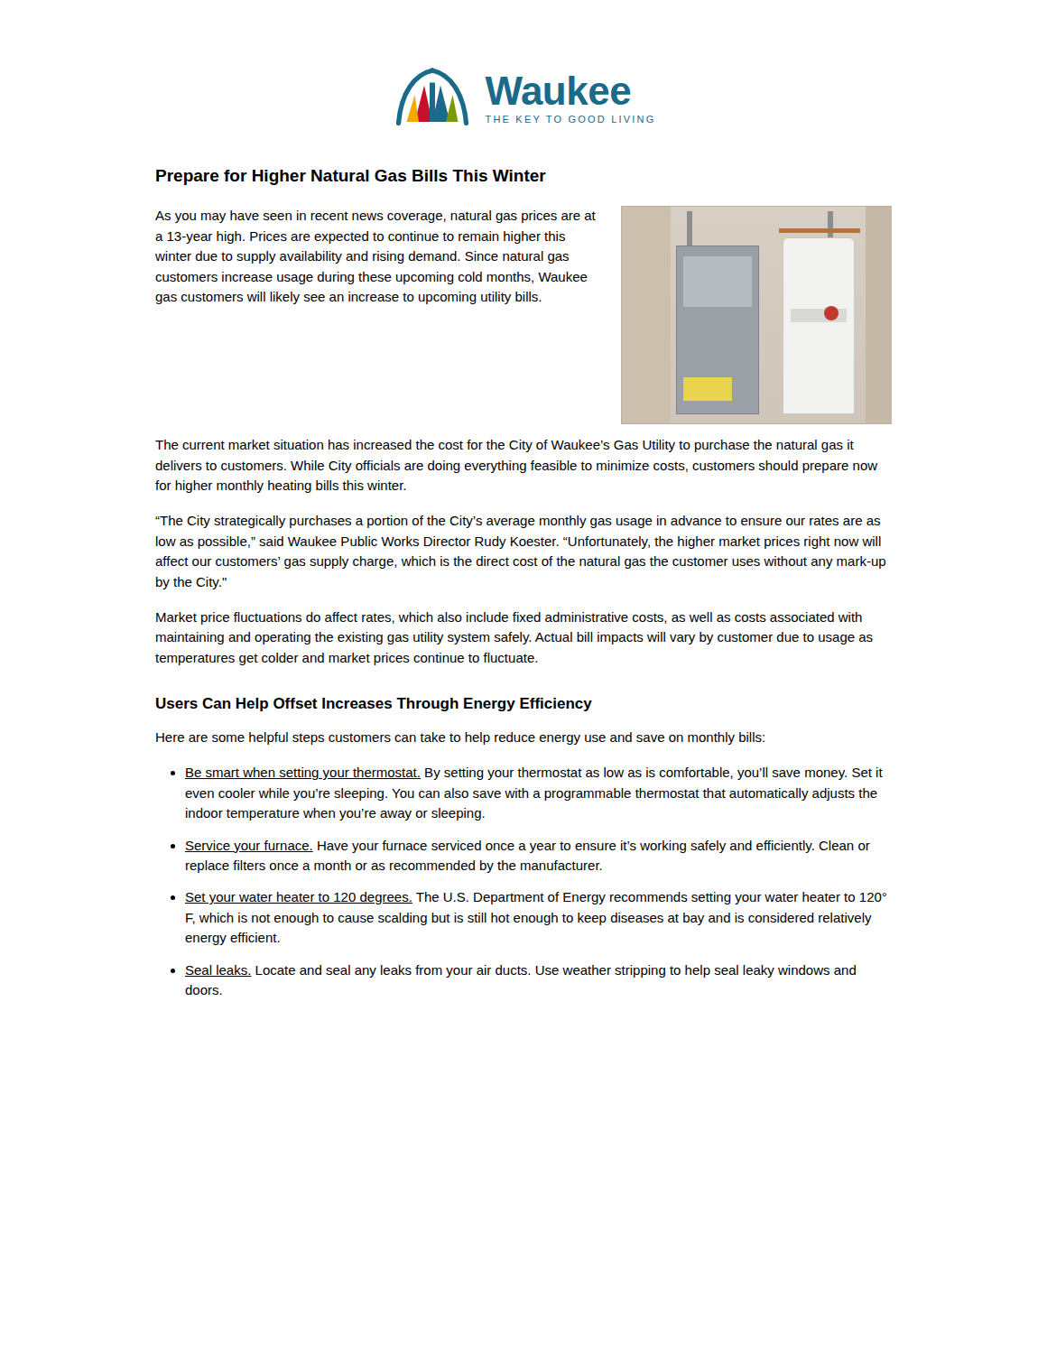Waukee
THE KEY TO GOOD LIVING
Prepare for Higher Natural Gas Bills This Winter
As you may have seen in recent news coverage, natural gas prices are at a 13-year high. Prices are expected to continue to remain higher this winter due to supply availability and rising demand. Since natural gas customers increase usage during these upcoming cold months, Waukee gas customers will likely see an increase to upcoming utility bills.
The current market situation has increased the cost for the City of Waukee’s Gas Utility to purchase the natural gas it delivers to customers. While City officials are doing everything feasible to minimize costs, customers should prepare now for higher monthly heating bills this winter.
“The City strategically purchases a portion of the City’s average monthly gas usage in advance to ensure our rates are as low as possible,” said Waukee Public Works Director Rudy Koester. “Unfortunately, the higher market prices right now will affect our customers’ gas supply charge, which is the direct cost of the natural gas the customer uses without any mark-up by the City."
Market price fluctuations do affect rates, which also include fixed administrative costs, as well as costs associated with maintaining and operating the existing gas utility system safely. Actual bill impacts will vary by customer due to usage as temperatures get colder and market prices continue to fluctuate.
Users Can Help Offset Increases Through Energy Efficiency
Here are some helpful steps customers can take to help reduce energy use and save on monthly bills:
Be smart when setting your thermostat. By setting your thermostat as low as is comfortable, you’ll save money. Set it even cooler while you’re sleeping. You can also save with a programmable thermostat that automatically adjusts the indoor temperature when you’re away or sleeping.
Service your furnace. Have your furnace serviced once a year to ensure it’s working safely and efficiently. Clean or replace filters once a month or as recommended by the manufacturer.
Set your water heater to 120 degrees. The U.S. Department of Energy recommends setting your water heater to 120° F, which is not enough to cause scalding but is still hot enough to keep diseases at bay and is considered relatively energy efficient.
Seal leaks. Locate and seal any leaks from your air ducts. Use weather stripping to help seal leaky windows and doors.